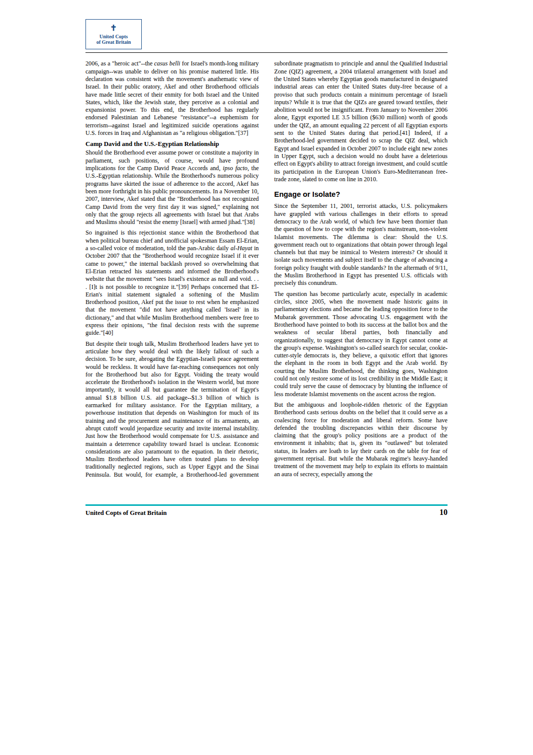✝ United Copts
of Great Britain
2006, as a "heroic act"--the casus belli for Israel's month-long military campaign--was unable to deliver on his promise mattered little. His declaration was consistent with the movement's anathematic view of Israel. In their public oratory, Akef and other Brotherhood officials have made little secret of their enmity for both Israel and the United States, which, like the Jewish state, they perceive as a colonial and expansionist power. To this end, the Brotherhood has regularly endorsed Palestinian and Lebanese "resistance"--a euphemism for terrorism--against Israel and legitimized suicide operations against U.S. forces in Iraq and Afghanistan as "a religious obligation."[37]
Camp David and the U.S.-Egyptian Relationship
Should the Brotherhood ever assume power or constitute a majority in parliament, such positions, of course, would have profound implications for the Camp David Peace Accords and, ipso facto, the U.S.-Egyptian relationship. While the Brotherhood's numerous policy programs have skirted the issue of adherence to the accord, Akef has been more forthright in his public pronouncements. In a November 10, 2007, interview, Akef stated that the "Brotherhood has not recognized Camp David from the very first day it was signed," explaining not only that the group rejects all agreements with Israel but that Arabs and Muslims should "resist the enemy [Israel] with armed jihad."[38]
So ingrained is this rejectionist stance within the Brotherhood that when political bureau chief and unofficial spokesman Essam El-Erian, a so-called voice of moderation, told the pan-Arabic daily al-Hayat in October 2007 that the "Brotherhood would recognize Israel if it ever came to power," the internal backlash proved so overwhelming that El-Erian retracted his statements and informed the Brotherhood's website that the movement "sees Israel's existence as null and void. . . . [I]t is not possible to recognize it."[39] Perhaps concerned that El-Erian's initial statement signaled a softening of the Muslim Brotherhood position, Akef put the issue to rest when he emphasized that the movement "did not have anything called 'Israel' in its dictionary," and that while Muslim Brotherhood members were free to express their opinions, "the final decision rests with the supreme guide."[40]
But despite their tough talk, Muslim Brotherhood leaders have yet to articulate how they would deal with the likely fallout of such a decision. To be sure, abrogating the Egyptian-Israeli peace agreement would be reckless. It would have far-reaching consequences not only for the Brotherhood but also for Egypt. Voiding the treaty would accelerate the Brotherhood's isolation in the Western world, but more importantly, it would all but guarantee the termination of Egypt's annual $1.8 billion U.S. aid package--$1.3 billion of which is earmarked for military assistance. For the Egyptian military, a powerhouse institution that depends on Washington for much of its training and the procurement and maintenance of its armaments, an abrupt cutoff would jeopardize security and invite internal instability. Just how the Brotherhood would compensate for U.S. assistance and maintain a deterrence capability toward Israel is unclear. Economic considerations are also paramount to the equation. In their rhetoric, Muslim Brotherhood leaders have often touted plans to develop traditionally neglected regions, such as Upper Egypt and the Sinai Peninsula. But would, for example, a Brotherhood-led government subordinate pragmatism to principle and annul the Qualified Industrial Zone (QIZ) agreement, a 2004 trilateral arrangement with Israel and the United States whereby Egyptian goods manufactured in designated industrial areas can enter the United States duty-free because of a proviso that such products contain a minimum percentage of Israeli inputs? While it is true that the QIZs are geared toward textiles, their abolition would not be insignificant. From January to November 2006 alone, Egypt exported LE 3.5 billion ($630 million) worth of goods under the QIZ, an amount equaling 22 percent of all Egyptian exports sent to the United States during that period.[41] Indeed, if a Brotherhood-led government decided to scrap the QIZ deal, which Egypt and Israel expanded in October 2007 to include eight new zones in Upper Egypt, such a decision would no doubt have a deleterious effect on Egypt's ability to attract foreign investment, and could scuttle its participation in the European Union's Euro-Mediterranean free-trade zone, slated to come on line in 2010.
Engage or Isolate?
Since the September 11, 2001, terrorist attacks, U.S. policymakers have grappled with various challenges in their efforts to spread democracy to the Arab world, of which few have been thornier than the question of how to cope with the region's mainstream, non-violent Islamist movements. The dilemma is clear: Should the U.S. government reach out to organizations that obtain power through legal channels but that may be inimical to Western interests? Or should it isolate such movements and subject itself to the charge of advancing a foreign policy fraught with double standards? In the aftermath of 9/11, the Muslim Brotherhood in Egypt has presented U.S. officials with precisely this conundrum.
The question has become particularly acute, especially in academic circles, since 2005, when the movement made historic gains in parliamentary elections and became the leading opposition force to the Mubarak government. Those advocating U.S. engagement with the Brotherhood have pointed to both its success at the ballot box and the weakness of secular liberal parties, both financially and organizationally, to suggest that democracy in Egypt cannot come at the group's expense. Washington's so-called search for secular, cookie-cutter-style democrats is, they believe, a quixotic effort that ignores the elephant in the room in both Egypt and the Arab world. By courting the Muslim Brotherhood, the thinking goes, Washington could not only restore some of its lost credibility in the Middle East; it could truly serve the cause of democracy by blunting the influence of less moderate Islamist movements on the ascent across the region.
But the ambiguous and loophole-ridden rhetoric of the Egyptian Brotherhood casts serious doubts on the belief that it could serve as a coalescing force for moderation and liberal reform. Some have defended the troubling discrepancies within their discourse by claiming that the group's policy positions are a product of the environment it inhabits; that is, given its "outlawed" but tolerated status, its leaders are loath to lay their cards on the table for fear of government reprisal. But while the Mubarak regime's heavy-handed treatment of the movement may help to explain its efforts to maintain an aura of secrecy, especially among the
United Copts of Great Britain 10